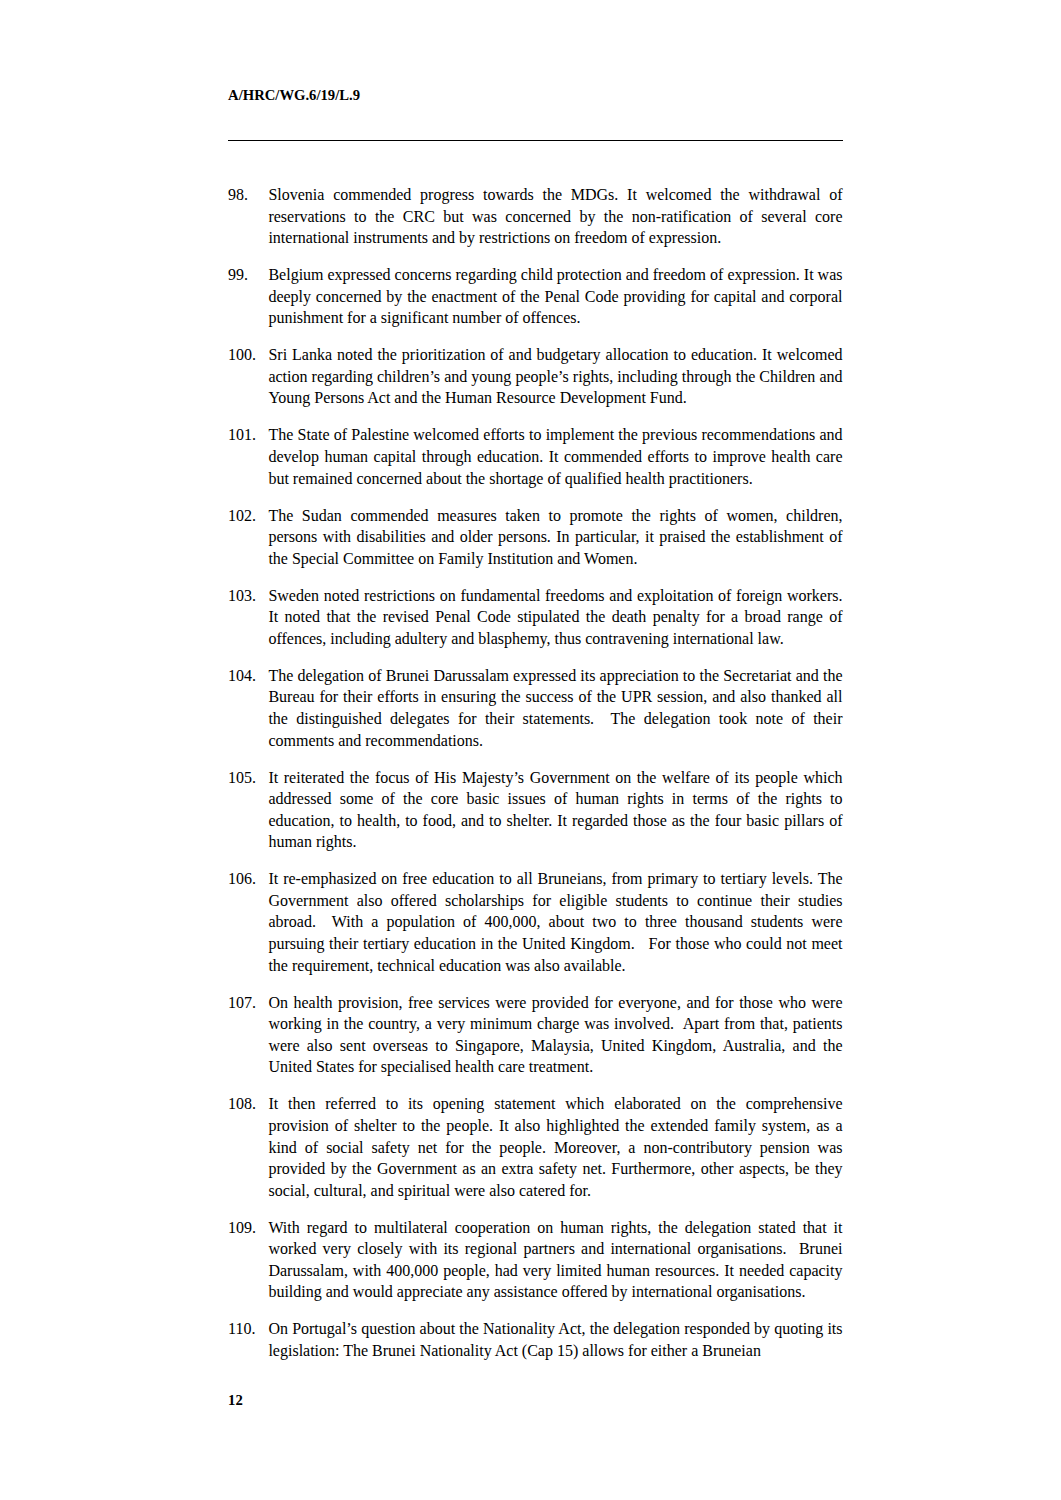A/HRC/WG.6/19/L.9
98. Slovenia commended progress towards the MDGs. It welcomed the withdrawal of reservations to the CRC but was concerned by the non-ratification of several core international instruments and by restrictions on freedom of expression.
99. Belgium expressed concerns regarding child protection and freedom of expression. It was deeply concerned by the enactment of the Penal Code providing for capital and corporal punishment for a significant number of offences.
100. Sri Lanka noted the prioritization of and budgetary allocation to education. It welcomed action regarding children’s and young people’s rights, including through the Children and Young Persons Act and the Human Resource Development Fund.
101. The State of Palestine welcomed efforts to implement the previous recommendations and develop human capital through education. It commended efforts to improve health care but remained concerned about the shortage of qualified health practitioners.
102. The Sudan commended measures taken to promote the rights of women, children, persons with disabilities and older persons. In particular, it praised the establishment of the Special Committee on Family Institution and Women.
103. Sweden noted restrictions on fundamental freedoms and exploitation of foreign workers. It noted that the revised Penal Code stipulated the death penalty for a broad range of offences, including adultery and blasphemy, thus contravening international law.
104. The delegation of Brunei Darussalam expressed its appreciation to the Secretariat and the Bureau for their efforts in ensuring the success of the UPR session, and also thanked all the distinguished delegates for their statements. The delegation took note of their comments and recommendations.
105. It reiterated the focus of His Majesty’s Government on the welfare of its people which addressed some of the core basic issues of human rights in terms of the rights to education, to health, to food, and to shelter. It regarded those as the four basic pillars of human rights.
106. It re-emphasized on free education to all Bruneians, from primary to tertiary levels. The Government also offered scholarships for eligible students to continue their studies abroad. With a population of 400,000, about two to three thousand students were pursuing their tertiary education in the United Kingdom. For those who could not meet the requirement, technical education was also available.
107. On health provision, free services were provided for everyone, and for those who were working in the country, a very minimum charge was involved. Apart from that, patients were also sent overseas to Singapore, Malaysia, United Kingdom, Australia, and the United States for specialised health care treatment.
108. It then referred to its opening statement which elaborated on the comprehensive provision of shelter to the people. It also highlighted the extended family system, as a kind of social safety net for the people. Moreover, a non-contributory pension was provided by the Government as an extra safety net. Furthermore, other aspects, be they social, cultural, and spiritual were also catered for.
109. With regard to multilateral cooperation on human rights, the delegation stated that it worked very closely with its regional partners and international organisations. Brunei Darussalam, with 400,000 people, had very limited human resources. It needed capacity building and would appreciate any assistance offered by international organisations.
110. On Portugal’s question about the Nationality Act, the delegation responded by quoting its legislation: The Brunei Nationality Act (Cap 15) allows for either a Bruneian
12